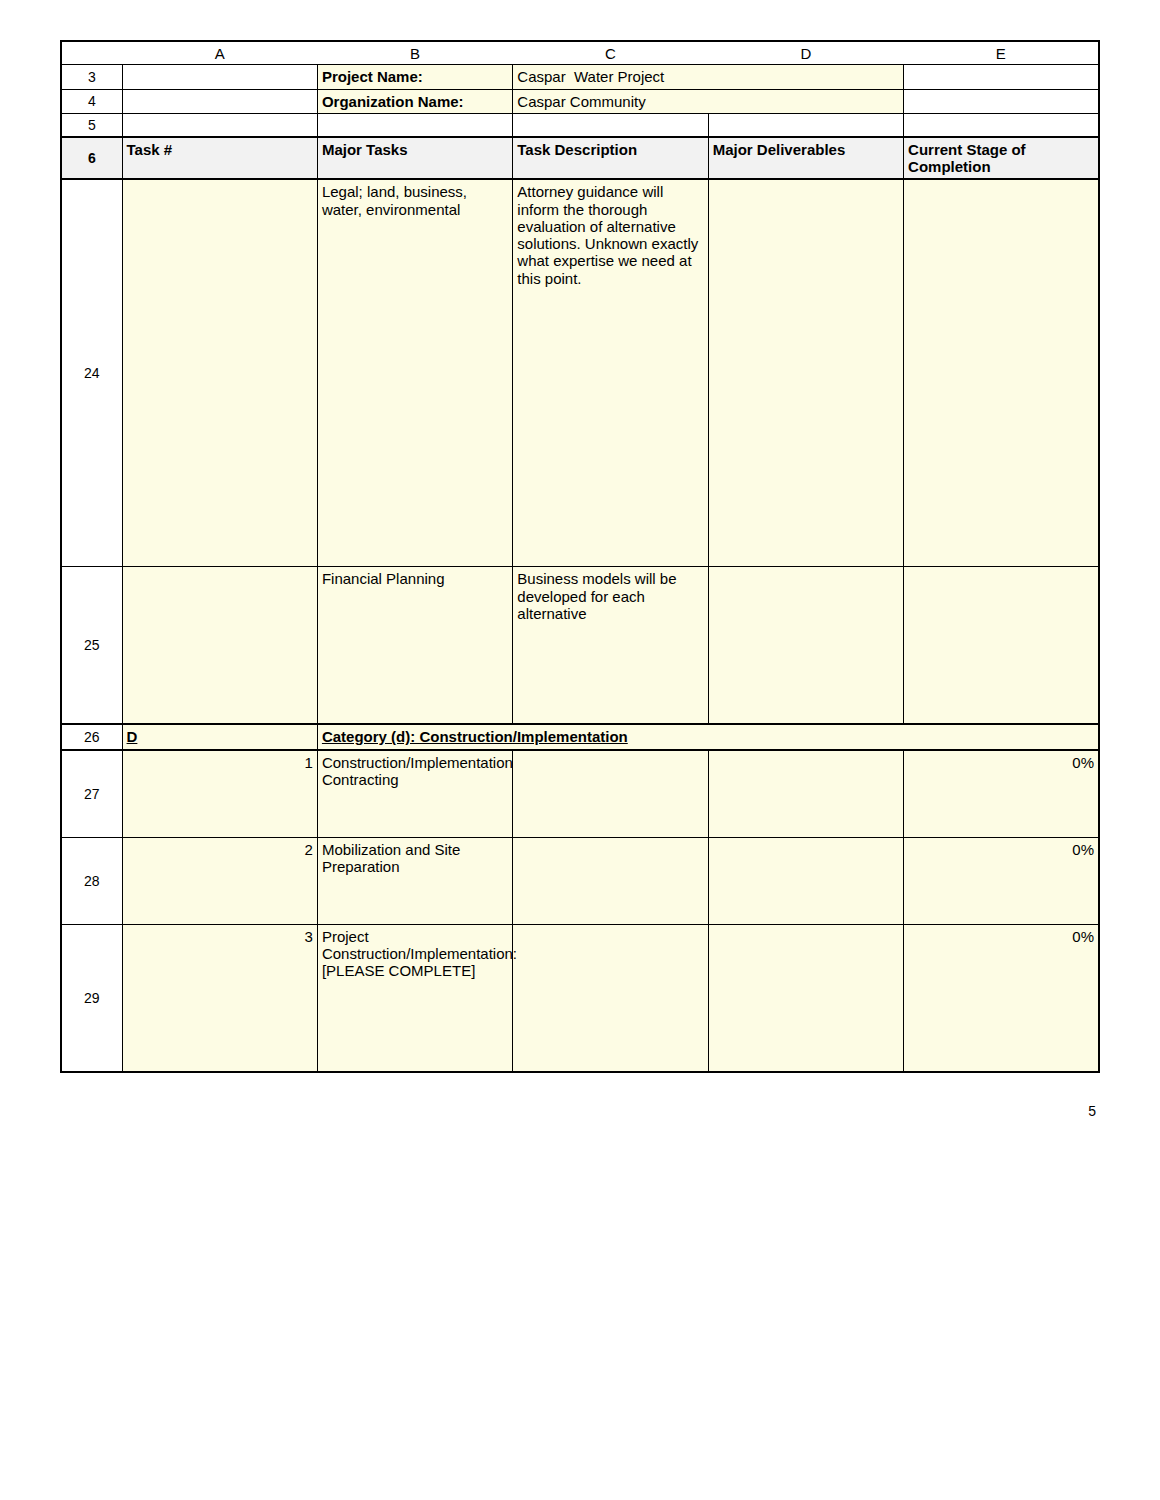| | A | B | C | D | E |
| 3 | | Project Name: | Caspar Water Project | |
| 4 | | Organization Name: | Caspar Community | |
| 5 | | | | | |
| 6 | Task # | Major Tasks | Task Description | Major Deliverables | Current Stage of Completion |
| 24 | | Legal; land, business, water, environmental | Attorney guidance will inform the thorough evaluation of alternative solutions. Unknown exactly what expertise we need at this point. | | |
| 25 | | Financial Planning | Business models will be developed for each alternative | | |
| 26 | D | Category (d): Construction/Implementation |
| 27 | 1 | Construction/Implementation Contracting | | | 0% |
| 28 | 2 | Mobilization and Site Preparation | | | 0% |
| 29 | 3 | Project Construction/Implementation: [PLEASE COMPLETE] | | | 0% |
5